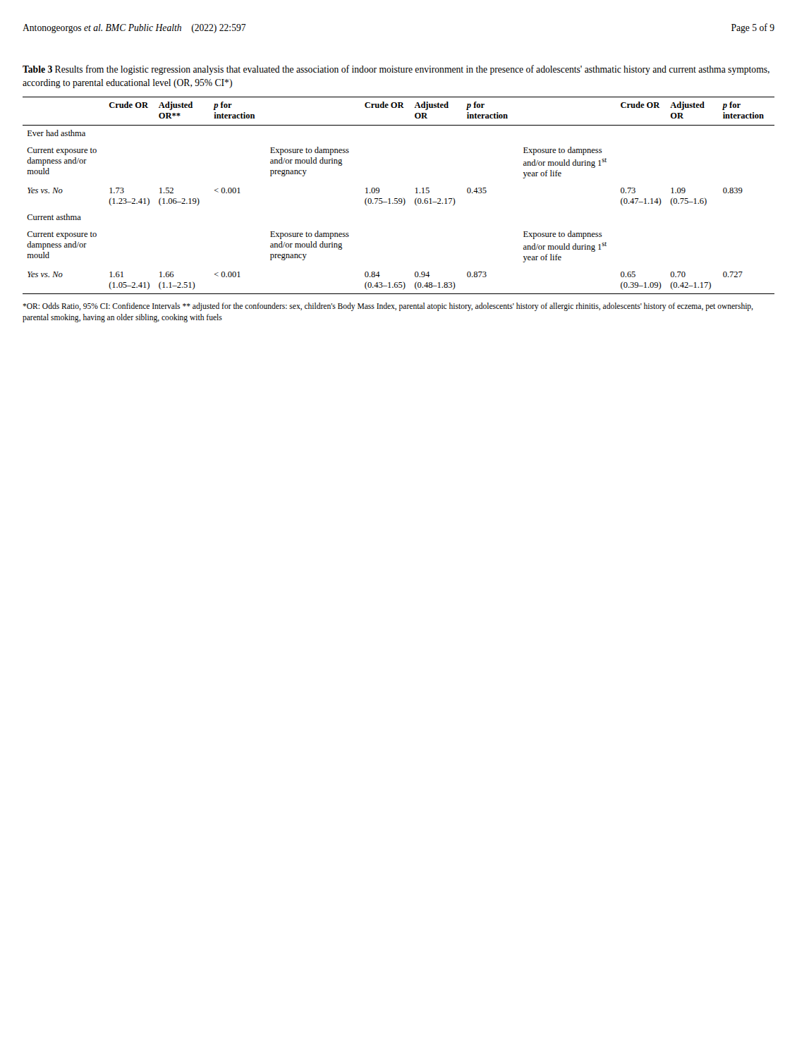Antonogeorgos et al. BMC Public Health (2022) 22:597
Page 5 of 9
Table 3 Results from the logistic regression analysis that evaluated the association of indoor moisture environment in the presence of adolescents' asthmatic history and current asthma symptoms, according to parental educational level (OR, 95% CI*)
| | Crude OR | Adjusted OR** | p for interaction | | Crude OR | Adjusted OR | p for interaction | | Crude OR | Adjusted OR | p for interaction |
| --- | --- | --- | --- | --- | --- | --- | --- | --- | --- | --- | --- |
| Ever had asthma |
| Current exposure to dampness and/or mould | | | | Exposure to dampness and/or mould during pregnancy | | | | Exposure to dampness and/or mould during 1 st year of life | | | |
| Yes vs. No | 1.73 (1.23–2.41) | 1.52 (1.06–2.19) | < 0.001 | | 1.09 (0.75–1.59) | 1.15 (0.61–2.17) | 0.435 | | 0.73 (0.47–1.14) | 1.09 (0.75–1.6) | 0.839 |
| Current asthma |
| Current exposure to dampness and/or mould | | | | Exposure to dampness and/or mould during pregnancy | | | | Exposure to dampness and/or mould during 1 st year of life | | | |
| Yes vs. No | 1.61 (1.05–2.41) | 1.66 (1.1–2.51) | < 0.001 | | 0.84 (0.43–1.65) | 0.94 (0.48–1.83) | 0.873 | | 0.65 (0.39–1.09) | 0.70 (0.42–1.17) | 0.727 |
*OR: Odds Ratio, 95% CI: Confidence Intervals ** adjusted for the confounders: sex, children's Body Mass Index, parental atopic history, adolescents' history of allergic rhinitis, adolescents' history of eczema, pet ownership, parental smoking, having an older sibling, cooking with fuels